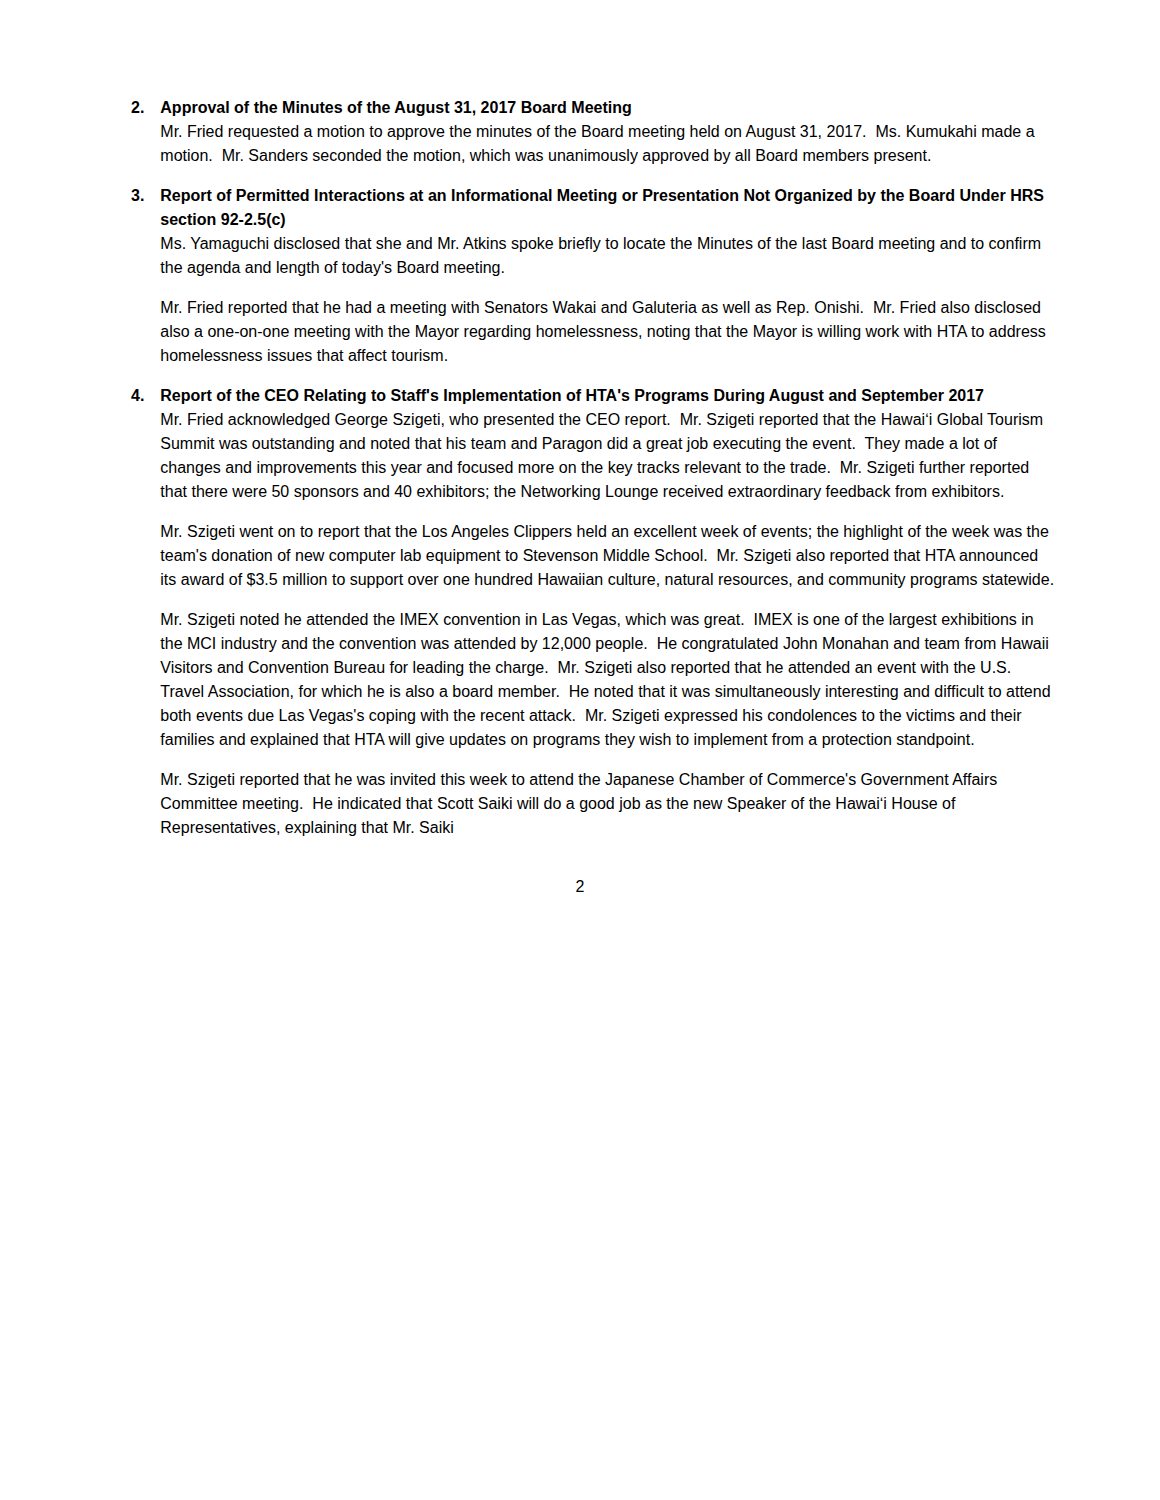Approval of the Minutes of the August 31, 2017 Board Meeting
Mr. Fried requested a motion to approve the minutes of the Board meeting held on August 31, 2017. Ms. Kumukahi made a motion. Mr. Sanders seconded the motion, which was unanimously approved by all Board members present.
Report of Permitted Interactions at an Informational Meeting or Presentation Not Organized by the Board Under HRS section 92-2.5(c)
Ms. Yamaguchi disclosed that she and Mr. Atkins spoke briefly to locate the Minutes of the last Board meeting and to confirm the agenda and length of today's Board meeting.
Mr. Fried reported that he had a meeting with Senators Wakai and Galuteria as well as Rep. Onishi. Mr. Fried also disclosed also a one-on-one meeting with the Mayor regarding homelessness, noting that the Mayor is willing work with HTA to address homelessness issues that affect tourism.
Report of the CEO Relating to Staff's Implementation of HTA's Programs During August and September 2017
Mr. Fried acknowledged George Szigeti, who presented the CEO report. Mr. Szigeti reported that the Hawaiʻi Global Tourism Summit was outstanding and noted that his team and Paragon did a great job executing the event. They made a lot of changes and improvements this year and focused more on the key tracks relevant to the trade. Mr. Szigeti further reported that there were 50 sponsors and 40 exhibitors; the Networking Lounge received extraordinary feedback from exhibitors.
Mr. Szigeti went on to report that the Los Angeles Clippers held an excellent week of events; the highlight of the week was the team's donation of new computer lab equipment to Stevenson Middle School. Mr. Szigeti also reported that HTA announced its award of $3.5 million to support over one hundred Hawaiian culture, natural resources, and community programs statewide.
Mr. Szigeti noted he attended the IMEX convention in Las Vegas, which was great. IMEX is one of the largest exhibitions in the MCI industry and the convention was attended by 12,000 people. He congratulated John Monahan and team from Hawaii Visitors and Convention Bureau for leading the charge. Mr. Szigeti also reported that he attended an event with the U.S. Travel Association, for which he is also a board member. He noted that it was simultaneously interesting and difficult to attend both events due Las Vegas's coping with the recent attack. Mr. Szigeti expressed his condolences to the victims and their families and explained that HTA will give updates on programs they wish to implement from a protection standpoint.
Mr. Szigeti reported that he was invited this week to attend the Japanese Chamber of Commerce's Government Affairs Committee meeting. He indicated that Scott Saiki will do a good job as the new Speaker of the Hawaiʻi House of Representatives, explaining that Mr. Saiki
2